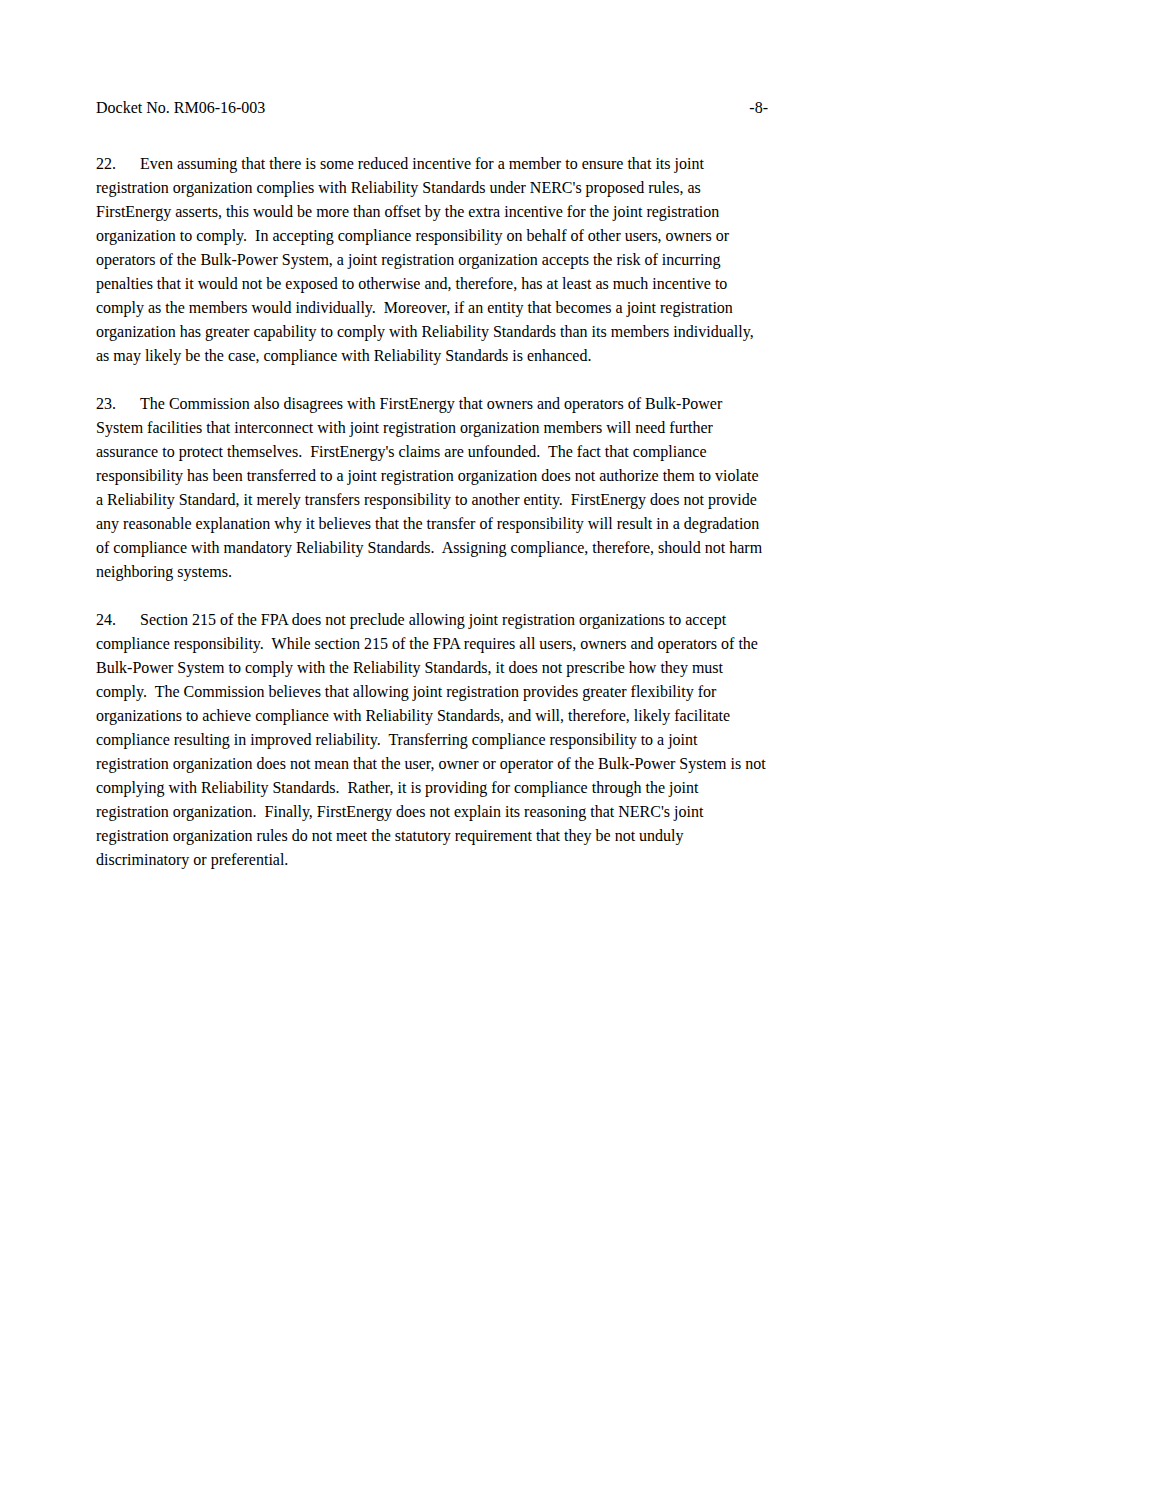Docket No. RM06-16-003 -8-
22. Even assuming that there is some reduced incentive for a member to ensure that its joint registration organization complies with Reliability Standards under NERC's proposed rules, as FirstEnergy asserts, this would be more than offset by the extra incentive for the joint registration organization to comply. In accepting compliance responsibility on behalf of other users, owners or operators of the Bulk-Power System, a joint registration organization accepts the risk of incurring penalties that it would not be exposed to otherwise and, therefore, has at least as much incentive to comply as the members would individually. Moreover, if an entity that becomes a joint registration organization has greater capability to comply with Reliability Standards than its members individually, as may likely be the case, compliance with Reliability Standards is enhanced.
23. The Commission also disagrees with FirstEnergy that owners and operators of Bulk-Power System facilities that interconnect with joint registration organization members will need further assurance to protect themselves. FirstEnergy's claims are unfounded. The fact that compliance responsibility has been transferred to a joint registration organization does not authorize them to violate a Reliability Standard, it merely transfers responsibility to another entity. FirstEnergy does not provide any reasonable explanation why it believes that the transfer of responsibility will result in a degradation of compliance with mandatory Reliability Standards. Assigning compliance, therefore, should not harm neighboring systems.
24. Section 215 of the FPA does not preclude allowing joint registration organizations to accept compliance responsibility. While section 215 of the FPA requires all users, owners and operators of the Bulk-Power System to comply with the Reliability Standards, it does not prescribe how they must comply. The Commission believes that allowing joint registration provides greater flexibility for organizations to achieve compliance with Reliability Standards, and will, therefore, likely facilitate compliance resulting in improved reliability. Transferring compliance responsibility to a joint registration organization does not mean that the user, owner or operator of the Bulk-Power System is not complying with Reliability Standards. Rather, it is providing for compliance through the joint registration organization. Finally, FirstEnergy does not explain its reasoning that NERC's joint registration organization rules do not meet the statutory requirement that they be not unduly discriminatory or preferential.